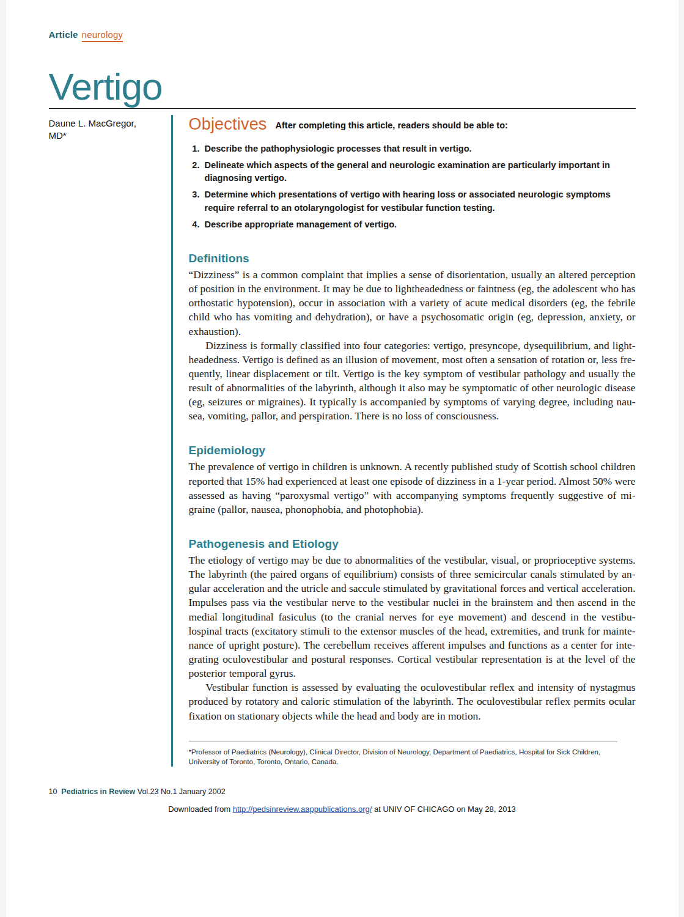Article neurology
Vertigo
Daune L. MacGregor,
MD*
Objectives After completing this article, readers should be able to:
Describe the pathophysiologic processes that result in vertigo.
Delineate which aspects of the general and neurologic examination are particularly important in diagnosing vertigo.
Determine which presentations of vertigo with hearing loss or associated neurologic symptoms require referral to an otolaryngologist for vestibular function testing.
Describe appropriate management of vertigo.
Definitions
“Dizziness” is a common complaint that implies a sense of disorientation, usually an altered perception of position in the environment. It may be due to lightheadedness or faintness (eg, the adolescent who has orthostatic hypotension), occur in association with a variety of acute medical disorders (eg, the febrile child who has vomiting and dehydration), or have a psychosomatic origin (eg, depression, anxiety, or exhaustion).
Dizziness is formally classified into four categories: vertigo, presyncope, dysequilibrium, and light-headedness. Vertigo is defined as an illusion of movement, most often a sensation of rotation or, less frequently, linear displacement or tilt. Vertigo is the key symptom of vestibular pathology and usually the result of abnormalities of the labyrinth, although it also may be symptomatic of other neurologic disease (eg, seizures or migraines). It typically is accompanied by symptoms of varying degree, including nausea, vomiting, pallor, and perspiration. There is no loss of consciousness.
Epidemiology
The prevalence of vertigo in children is unknown. A recently published study of Scottish school children reported that 15% had experienced at least one episode of dizziness in a 1-year period. Almost 50% were assessed as having “paroxysmal vertigo” with accompanying symptoms frequently suggestive of migraine (pallor, nausea, phonophobia, and photophobia).
Pathogenesis and Etiology
The etiology of vertigo may be due to abnormalities of the vestibular, visual, or proprioceptive systems. The labyrinth (the paired organs of equilibrium) consists of three semicircular canals stimulated by angular acceleration and the utricle and saccule stimulated by gravitational forces and vertical acceleration. Impulses pass via the vestibular nerve to the vestibular nuclei in the brainstem and then ascend in the medial longitudinal fasiculus (to the cranial nerves for eye movement) and descend in the vestibulospinal tracts (excitatory stimuli to the extensor muscles of the head, extremities, and trunk for maintenance of upright posture). The cerebellum receives afferent impulses and functions as a center for integrating oculovestibular and postural responses. Cortical vestibular representation is at the level of the posterior temporal gyrus.
Vestibular function is assessed by evaluating the oculovestibular reflex and intensity of nystagmus produced by rotatory and caloric stimulation of the labyrinth. The oculovestibular reflex permits ocular fixation on stationary objects while the head and body are in motion.
*Professor of Paediatrics (Neurology), Clinical Director, Division of Neurology, Department of Paediatrics, Hospital for Sick Children, University of Toronto, Toronto, Ontario, Canada.
10 Pediatrics in Review Vol.23 No.1 January 2002
Downloaded from http://pedsinreview.aappublications.org/ at UNIV OF CHICAGO on May 28, 2013